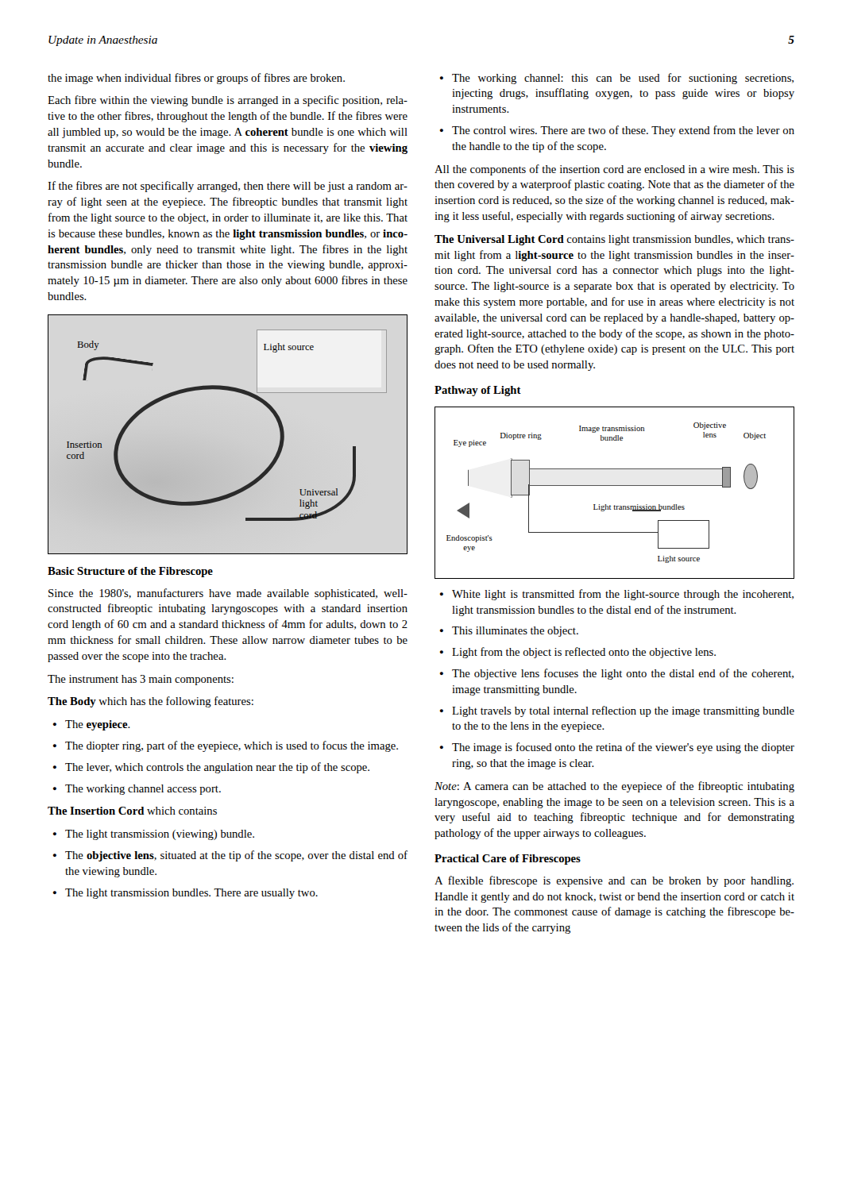Update in Anaesthesia
5
the image when individual fibres or groups of fibres are broken.
Each fibre within the viewing bundle is arranged in a specific position, relative to the other fibres, throughout the length of the bundle. If the fibres were all jumbled up, so would be the image. A coherent bundle is one which will transmit an accurate and clear image and this is necessary for the viewing bundle.
If the fibres are not specifically arranged, then there will be just a random array of light seen at the eyepiece. The fibreoptic bundles that transmit light from the light source to the object, in order to illuminate it, are like this. That is because these bundles, known as the light transmission bundles, or incoherent bundles, only need to transmit white light. The fibres in the light transmission bundle are thicker than those in the viewing bundle, approximately 10-15 µm in diameter. There are also only about 6000 fibres in these bundles.
Body
Light source
Insertion
cord
Universal
light
cord
Basic Structure of the Fibrescope
Since the 1980's, manufacturers have made available sophisticated, well-constructed fibreoptic intubating laryngoscopes with a standard insertion cord length of 60 cm and a standard thickness of 4mm for adults, down to 2 mm thickness for small children. These allow narrow diameter tubes to be passed over the scope into the trachea.
The instrument has 3 main components:
The Body which has the following features:
The eyepiece.
The diopter ring, part of the eyepiece, which is used to focus the image.
The lever, which controls the angulation near the tip of the scope.
The working channel access port.
The Insertion Cord which contains
The light transmission (viewing) bundle.
The objective lens, situated at the tip of the scope, over the distal end of the viewing bundle.
The light transmission bundles. There are usually two.
The working channel: this can be used for suctioning secretions, injecting drugs, insufflating oxygen, to pass guide wires or biopsy instruments.
The control wires. There are two of these. They extend from the lever on the handle to the tip of the scope.
All the components of the insertion cord are enclosed in a wire mesh. This is then covered by a waterproof plastic coating. Note that as the diameter of the insertion cord is reduced, so the size of the working channel is reduced, making it less useful, especially with regards suctioning of airway secretions.
The Universal Light Cord contains light transmission bundles, which transmit light from a light-source to the light transmission bundles in the insertion cord. The universal cord has a connector which plugs into the light-source. The light-source is a separate box that is operated by electricity. To make this system more portable, and for use in areas where electricity is not available, the universal cord can be replaced by a handle-shaped, battery operated light-source, attached to the body of the scope, as shown in the photograph. Often the ETO (ethylene oxide) cap is present on the ULC. This port does not need to be used normally.
Pathway of Light
Eye piece
Dioptre ring
Image transmission
bundle
Objective
lens
Object
Light transmission bundles
Endoscopist's
eye
Light source
White light is transmitted from the light-source through the incoherent, light transmission bundles to the distal end of the instrument.
This illuminates the object.
Light from the object is reflected onto the objective lens.
The objective lens focuses the light onto the distal end of the coherent, image transmitting bundle.
Light travels by total internal reflection up the image transmitting bundle to the to the lens in the eyepiece.
The image is focused onto the retina of the viewer's eye using the diopter ring, so that the image is clear.
Note: A camera can be attached to the eyepiece of the fibreoptic intubating laryngoscope, enabling the image to be seen on a television screen. This is a very useful aid to teaching fibreoptic technique and for demonstrating pathology of the upper airways to colleagues.
Practical Care of Fibrescopes
A flexible fibrescope is expensive and can be broken by poor handling. Handle it gently and do not knock, twist or bend the insertion cord or catch it in the door. The commonest cause of damage is catching the fibrescope between the lids of the carrying